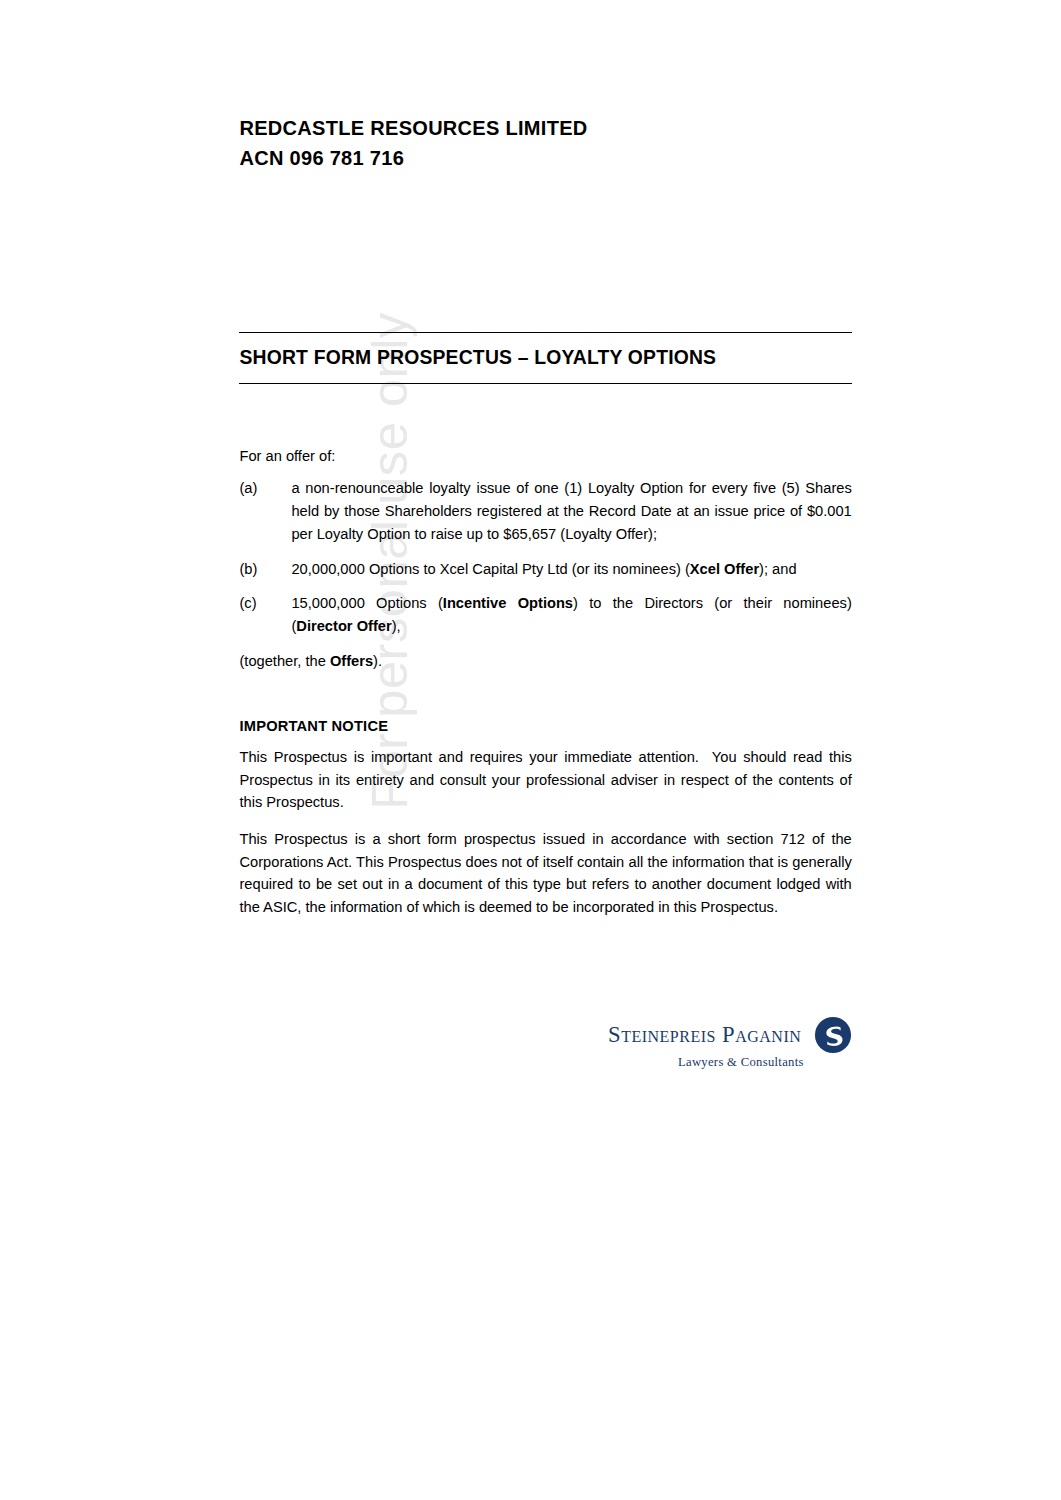For personal use only
REDCASTLE RESOURCES LIMITED
ACN 096 781 716
SHORT FORM PROSPECTUS – LOYALTY OPTIONS
For an offer of:
(a)
a non-renounceable loyalty issue of one (1) Loyalty Option for every five (5) Shares held by those Shareholders registered at the Record Date at an issue price of $0.001 per Loyalty Option to raise up to $65,657 (Loyalty Offer);
(b)
20,000,000 Options to Xcel Capital Pty Ltd (or its nominees) (Xcel Offer); and
(c)
15,000,000 Options (Incentive Options) to the Directors (or their nominees) (Director Offer),
(together, the Offers).
IMPORTANT NOTICE
This Prospectus is important and requires your immediate attention. You should read this Prospectus in its entirety and consult your professional adviser in respect of the contents of this Prospectus.
This Prospectus is a short form prospectus issued in accordance with section 712 of the Corporations Act. This Prospectus does not of itself contain all the information that is generally required to be set out in a document of this type but refers to another document lodged with the ASIC, the information of which is deemed to be incorporated in this Prospectus.
Steinepreis Paganin
Lawyers & Consultants